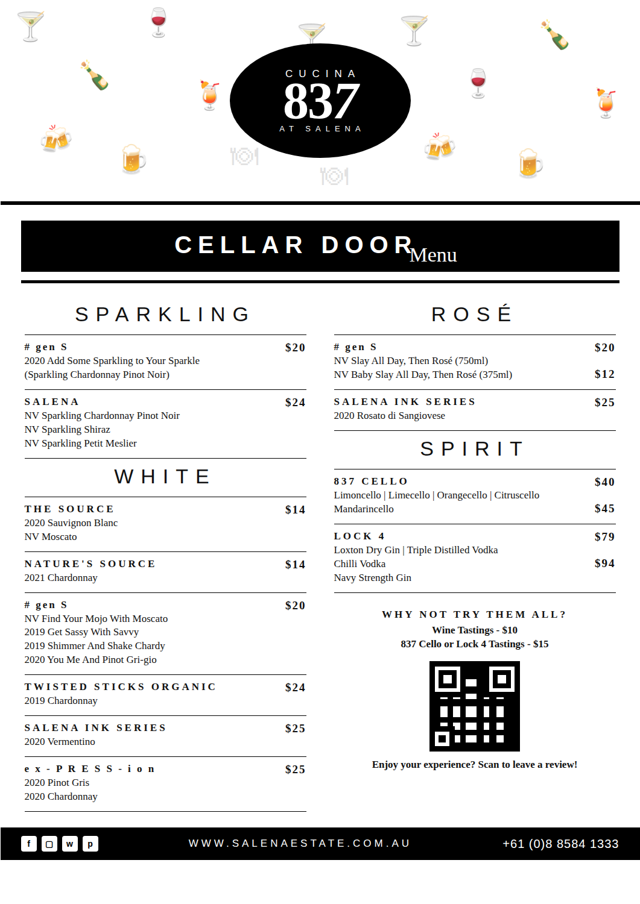🍸 🍾 🍷 🍹 🍻 🍺 🍽 🍸 🍷 🍾 🍹 🍻 🍺 🍽 🍸
CUCINA
837
AT SALENA
CELLAR DOOR
Menu
SPARKLING
# gen S
2020 Add Some Sparkling to Your Sparkle
(Sparkling Chardonnay Pinot Noir)
$20
SALENA
NV Sparkling Chardonnay Pinot Noir
NV Sparkling Shiraz
NV Sparkling Petit Meslier
$24
WHITE
THE SOURCE
2020 Sauvignon Blanc
NV Moscato
$14
NATURE'S SOURCE
2021 Chardonnay
$14
# gen S
NV Find Your Mojo With Moscato
2019 Get Sassy With Savvy
2019 Shimmer And Shake Chardy
2020 You Me And Pinot Gri-gio
$20
TWISTED STICKS ORGANIC
2019 Chardonnay
$24
SALENA INK SERIES
2020 Vermentino
$25
e x - P R E S S - i o n
2020 Pinot Gris
2020 Chardonnay
$25
ROSÉ
# gen S
NV Slay All Day, Then Rosé (750ml)
NV Baby Slay All Day, Then Rosé (375ml)
$20$12
SALENA INK SERIES
2020 Rosato di Sangiovese
$25
SPIRIT
837 CELLO
Limoncello | Limecello | Orangecello | Citruscello
Mandarincello
$40$45
LOCK 4
Loxton Dry Gin | Triple Distilled Vodka
Chilli Vodka
Navy Strength Gin
$79$94
WHY NOT TRY THEM ALL?
Wine Tastings - $10
837 Cello or Lock 4 Tastings - $15
Enjoy your experience? Scan to leave a review!
f ▢ w p
WWW.SALENAESTATE.COM.AU
+61 (0)8 8584 1333